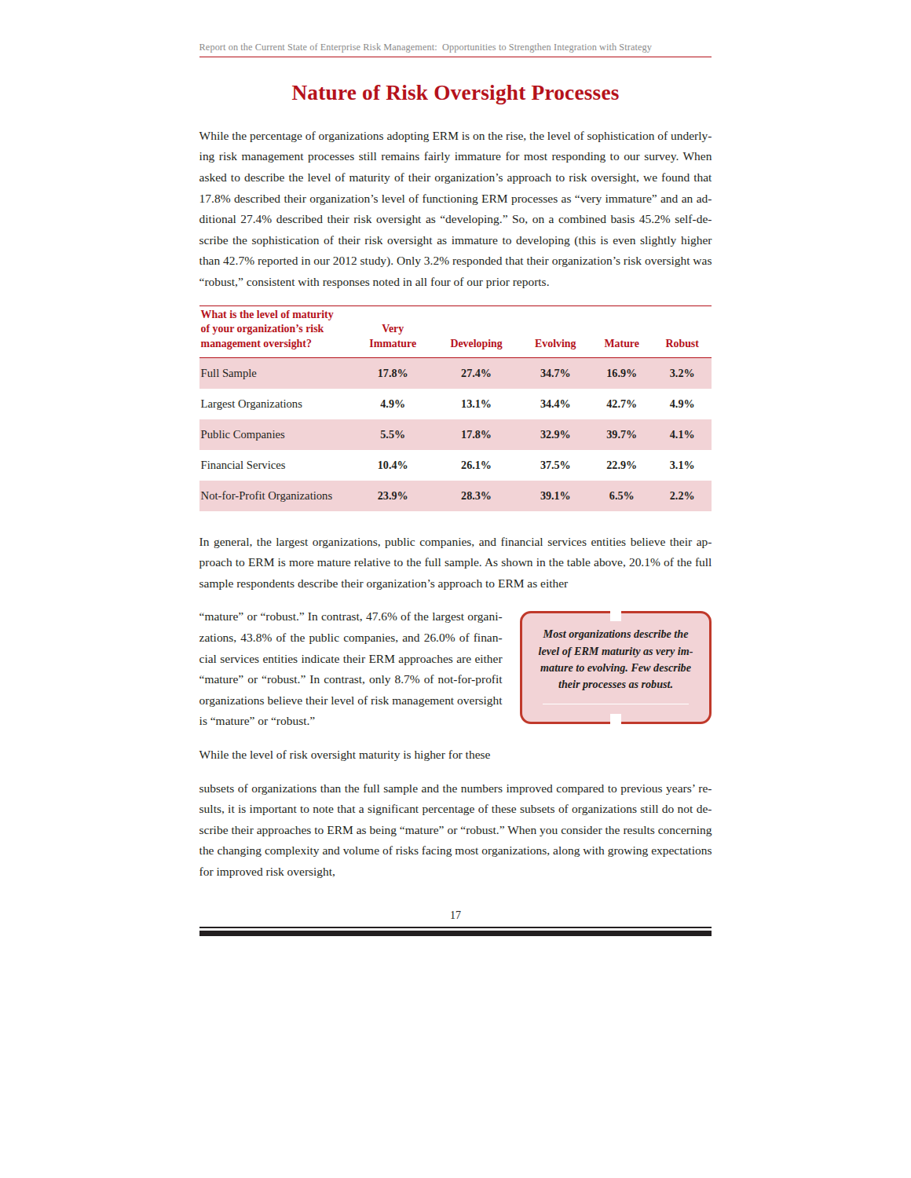Report on the Current State of Enterprise Risk Management: Opportunities to Strengthen Integration with Strategy
Nature of Risk Oversight Processes
While the percentage of organizations adopting ERM is on the rise, the level of sophistication of underlying risk management processes still remains fairly immature for most responding to our survey. When asked to describe the level of maturity of their organization’s approach to risk oversight, we found that 17.8% described their organization’s level of functioning ERM processes as “very immature” and an additional 27.4% described their risk oversight as “developing.” So, on a combined basis 45.2% self-describe the sophistication of their risk oversight as immature to developing (this is even slightly higher than 42.7% reported in our 2012 study). Only 3.2% responded that their organization’s risk oversight was “robust,” consistent with responses noted in all four of our prior reports.
| What is the level of maturity of your organization’s risk management oversight? | Very Immature | Developing | Evolving | Mature | Robust |
| --- | --- | --- | --- | --- | --- |
| Full Sample | 17.8% | 27.4% | 34.7% | 16.9% | 3.2% |
| Largest Organizations | 4.9% | 13.1% | 34.4% | 42.7% | 4.9% |
| Public Companies | 5.5% | 17.8% | 32.9% | 39.7% | 4.1% |
| Financial Services | 10.4% | 26.1% | 37.5% | 22.9% | 3.1% |
| Not-for-Profit Organizations | 23.9% | 28.3% | 39.1% | 6.5% | 2.2% |
In general, the largest organizations, public companies, and financial services entities believe their approach to ERM is more mature relative to the full sample. As shown in the table above, 20.1% of the full sample respondents describe their organization’s approach to ERM as either
Most organizations describe the level of ERM maturity as very immature to evolving. Few describe their processes as robust.
“mature” or “robust.” In contrast, 47.6% of the largest organizations, 43.8% of the public companies, and 26.0% of financial services entities indicate their ERM approaches are either “mature” or “robust.” In contrast, only 8.7% of not-for-profit organizations believe their level of risk management oversight is “mature” or “robust.”
While the level of risk oversight maturity is higher for these
subsets of organizations than the full sample and the numbers improved compared to previous years’ results, it is important to note that a significant percentage of these subsets of organizations still do not describe their approaches to ERM as being “mature” or “robust.” When you consider the results concerning the changing complexity and volume of risks facing most organizations, along with growing expectations for improved risk oversight,
17